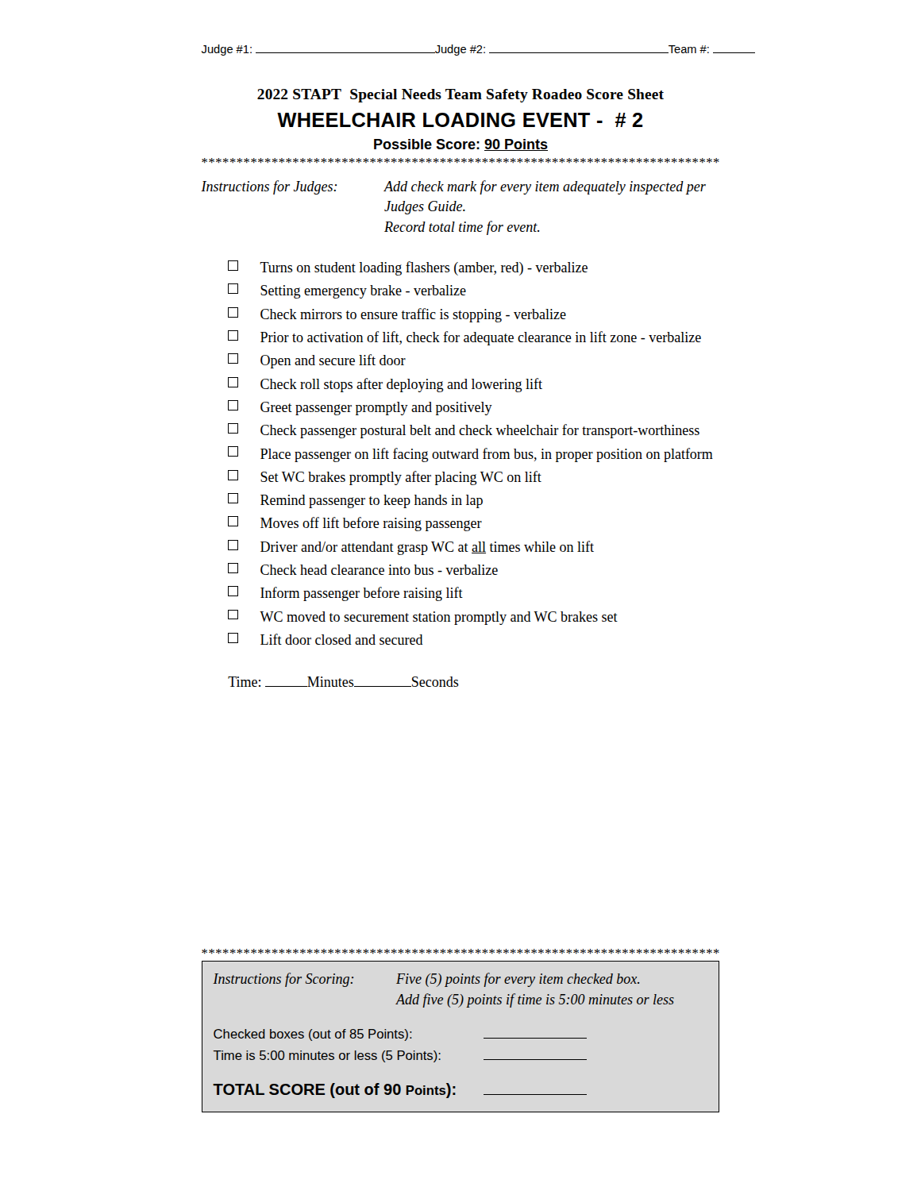Judge #1: Judge #2: Team #:
2022 STAPT Special Needs Team Safety Roadeo Score Sheet
WHEELCHAIR LOADING EVENT - # 2
Possible Score: 90 Points
****************************************************************************
Instructions for Judges:
Add check mark for every item adequately inspected per Judges Guide.
Record total time for event.
Turns on student loading flashers (amber, red) - verbalize
Setting emergency brake - verbalize
Check mirrors to ensure traffic is stopping - verbalize
Prior to activation of lift, check for adequate clearance in lift zone - verbalize
Open and secure lift door
Check roll stops after deploying and lowering lift
Greet passenger promptly and positively
Check passenger postural belt and check wheelchair for transport-worthiness
Place passenger on lift facing outward from bus, in proper position on platform
Set WC brakes promptly after placing WC on lift
Remind passenger to keep hands in lap
Moves off lift before raising passenger
Driver and/or attendant grasp WC at all times while on lift
Check head clearance into bus - verbalize
Inform passenger before raising lift
WC moved to securement station promptly and WC brakes set
Lift door closed and secured
Time: Minutes Seconds
****************************************************************************
Instructions for Scoring:
Five (5) points for every item checked box.
Add five (5) points if time is 5:00 minutes or less
Checked boxes (out of 85 Points):
Time is 5:00 minutes or less (5 Points):
TOTAL SCORE (out of 90 Points):